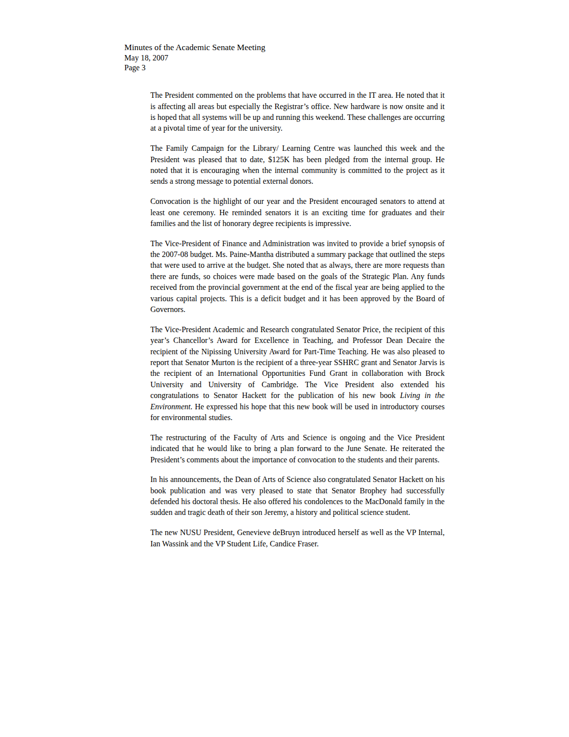Minutes of the Academic Senate Meeting
May 18, 2007
Page 3
The President commented on the problems that have occurred in the IT area. He noted that it is affecting all areas but especially the Registrar’s office. New hardware is now onsite and it is hoped that all systems will be up and running this weekend. These challenges are occurring at a pivotal time of year for the university.
The Family Campaign for the Library/ Learning Centre was launched this week and the President was pleased that to date, $125K has been pledged from the internal group. He noted that it is encouraging when the internal community is committed to the project as it sends a strong message to potential external donors.
Convocation is the highlight of our year and the President encouraged senators to attend at least one ceremony. He reminded senators it is an exciting time for graduates and their families and the list of honorary degree recipients is impressive.
The Vice-President of Finance and Administration was invited to provide a brief synopsis of the 2007-08 budget. Ms. Paine-Mantha distributed a summary package that outlined the steps that were used to arrive at the budget. She noted that as always, there are more requests than there are funds, so choices were made based on the goals of the Strategic Plan. Any funds received from the provincial government at the end of the fiscal year are being applied to the various capital projects. This is a deficit budget and it has been approved by the Board of Governors.
The Vice-President Academic and Research congratulated Senator Price, the recipient of this year’s Chancellor’s Award for Excellence in Teaching, and Professor Dean Decaire the recipient of the Nipissing University Award for Part-Time Teaching. He was also pleased to report that Senator Murton is the recipient of a three-year SSHRC grant and Senator Jarvis is the recipient of an International Opportunities Fund Grant in collaboration with Brock University and University of Cambridge. The Vice President also extended his congratulations to Senator Hackett for the publication of his new book Living in the Environment. He expressed his hope that this new book will be used in introductory courses for environmental studies.
The restructuring of the Faculty of Arts and Science is ongoing and the Vice President indicated that he would like to bring a plan forward to the June Senate. He reiterated the President’s comments about the importance of convocation to the students and their parents.
In his announcements, the Dean of Arts of Science also congratulated Senator Hackett on his book publication and was very pleased to state that Senator Brophey had successfully defended his doctoral thesis. He also offered his condolences to the MacDonald family in the sudden and tragic death of their son Jeremy, a history and political science student.
The new NUSU President, Genevieve deBruyn introduced herself as well as the VP Internal, Ian Wassink and the VP Student Life, Candice Fraser.